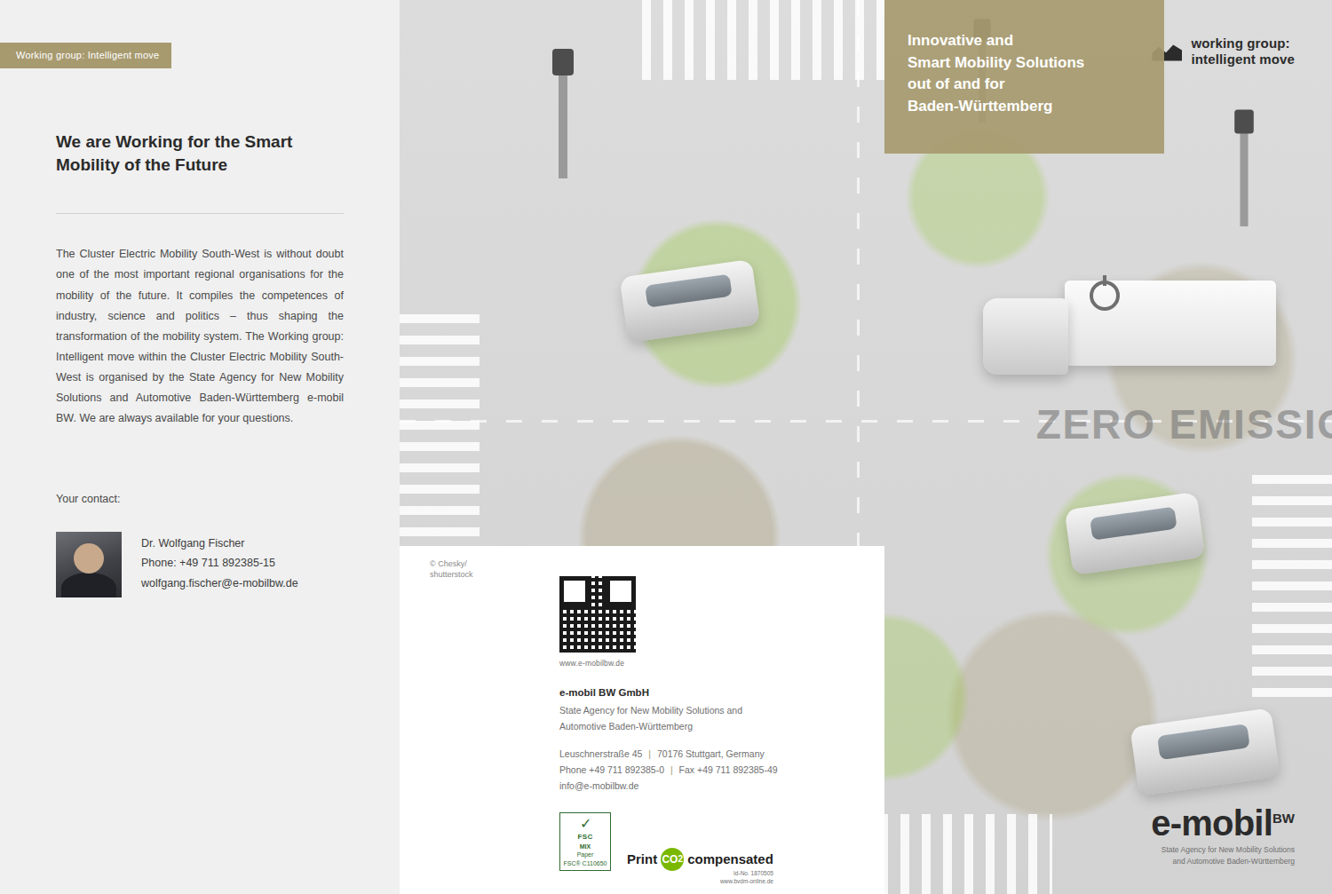Working group: Intelligent move
We are Working for the Smart
Mobility of the Future
The Cluster Electric Mobility South-West is without doubt one of the most important regional organisations for the mobility of the future. It compiles the competences of industry, science and politics – thus shaping the transformation of the mobility system. The Working group: Intelligent move within the Cluster Electric Mobility South-West is organised by the State Agency for New Mobility Solutions and Automotive Baden-Württemberg e-mobil BW. We are always available for your questions.
Your contact:
Dr. Wolfgang Fischer
Phone: +49 711 892385-15
wolfgang.fischer@e-mobilbw.de
ZERO EMISSIO
working group:
intelligent move
Innovative and
Smart Mobility Solutions
out of and for
Baden-Württemberg
© Chesky/
shutterstock
www.e-mobilbw.de
e-mobil BW GmbH
State Agency for New Mobility Solutions and
Automotive Baden-Württemberg
Leuschnerstraße 45 | 70176 Stuttgart, Germany
Phone +49 711 892385-0 | Fax +49 711 892385-49
info@e-mobilbw.de
✓ FSC
MIX
Paper
FSC® C110650
Print CO2 compensated Id-No. 1870505
www.bvdm-online.de
e-mobilBW
State Agency for New Mobility Solutions
and Automotive Baden-Württemberg